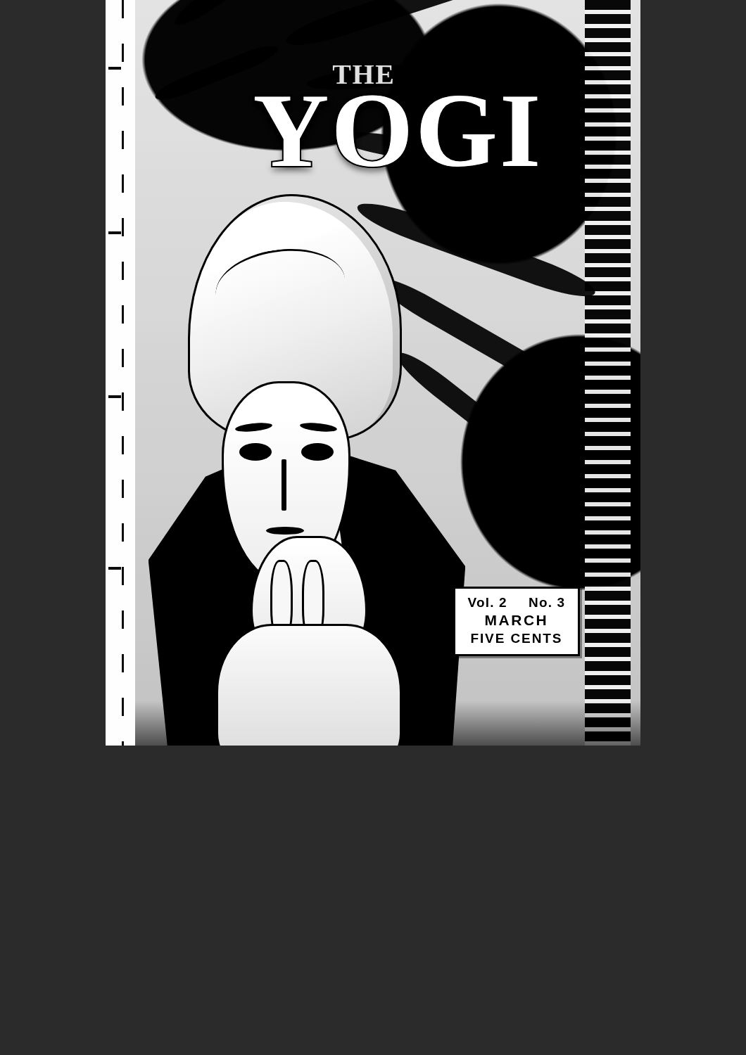THE YOGI
Vol. 2 No. 3
MARCH
FIVE CENTS